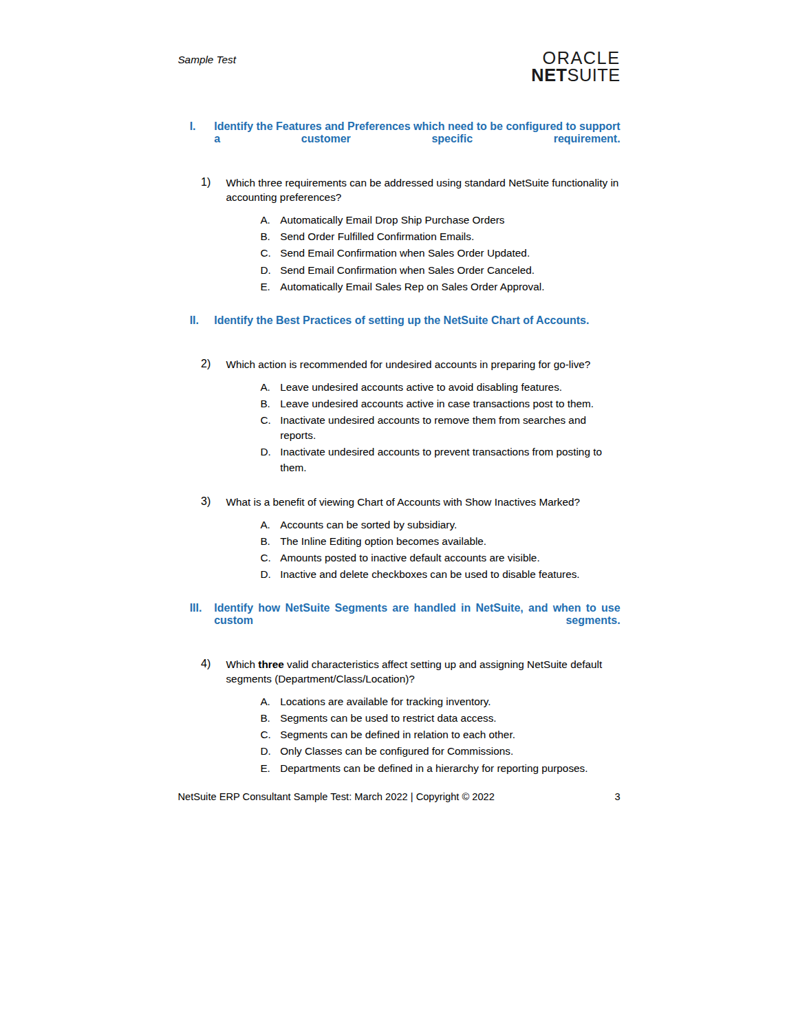Sample Test
ORACLE
NET SUITE
I.
Identify the Features and Preferences which need to be configured to support a customer specific requirement.
1)
Which three requirements can be addressed using standard NetSuite functionality in accounting preferences?
A. Automatically Email Drop Ship Purchase Orders
B. Send Order Fulfilled Confirmation Emails.
C. Send Email Confirmation when Sales Order Updated.
D. Send Email Confirmation when Sales Order Canceled.
E. Automatically Email Sales Rep on Sales Order Approval.
II.
Identify the Best Practices of setting up the NetSuite Chart of Accounts.
2)
Which action is recommended for undesired accounts in preparing for go-live?
A. Leave undesired accounts active to avoid disabling features.
B. Leave undesired accounts active in case transactions post to them.
C. Inactivate undesired accounts to remove them from searches and reports.
D. Inactivate undesired accounts to prevent transactions from posting to them.
3)
What is a benefit of viewing Chart of Accounts with Show Inactives Marked?
A. Accounts can be sorted by subsidiary.
B. The Inline Editing option becomes available.
C. Amounts posted to inactive default accounts are visible.
D. Inactive and delete checkboxes can be used to disable features.
III.
Identify how NetSuite Segments are handled in NetSuite, and when to use custom segments.
4)
Which three valid characteristics affect setting up and assigning NetSuite default segments (Department/Class/Location)?
A. Locations are available for tracking inventory.
B. Segments can be used to restrict data access.
C. Segments can be defined in relation to each other.
D. Only Classes can be configured for Commissions.
E. Departments can be defined in a hierarchy for reporting purposes.
NetSuite ERP Consultant Sample Test: March 2022 | Copyright © 2022
3